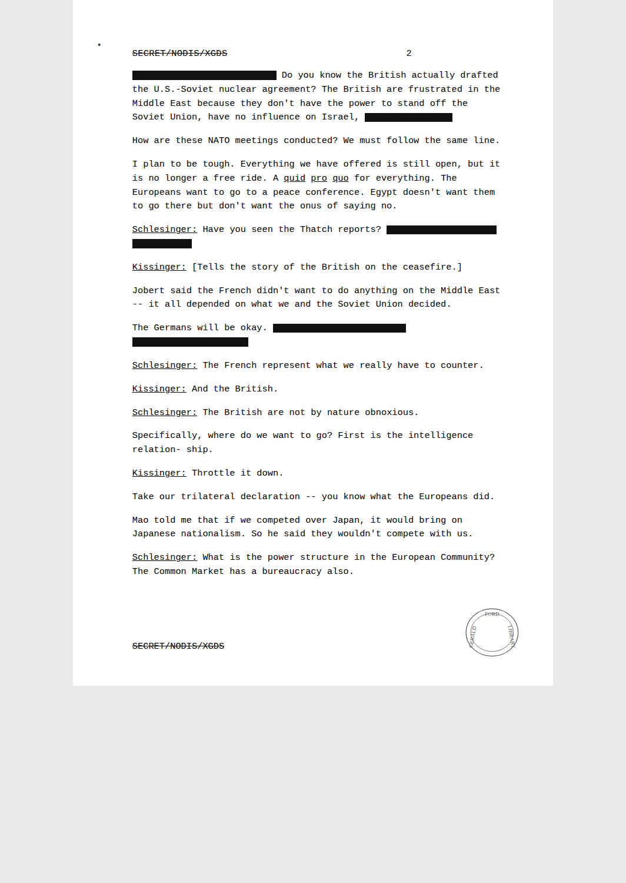•
SECRET/NODIS/XGDS
2
Do you know the British actually drafted the U.S.-Soviet nuclear agreement? The British are frustrated in the Middle East because they don't have the power to stand off the Soviet Union, have no influence on Israel,
How are these NATO meetings conducted? We must follow the same line.
I plan to be tough. Everything we have offered is still open, but it is no longer a free ride. A quid pro quo for everything. The Europeans want to go to a peace conference. Egypt doesn't want them to go there but don't want the onus of saying no.
Schlesinger: Have you seen the Thatch reports?
Kissinger: [Tells the story of the British on the ceasefire.]
Jobert said the French didn't want to do anything on the Middle East -- it all depended on what we and the Soviet Union decided.
The Germans will be okay.
Schlesinger: The French represent what we really have to counter.
Kissinger: And the British.
Schlesinger: The British are not by nature obnoxious.
Specifically, where do we want to go? First is the intelligence relation- ship.
Kissinger: Throttle it down.
Take our trilateral declaration -- you know what the Europeans did.
Mao told me that if we competed over Japan, it would bring on Japanese nationalism. So he said they wouldn't compete with us.
Schlesinger: What is the power structure in the European Community? The Common Market has a bureaucracy also.
SECRET/NODIS/XGDS
FORD GERALD LIBRARY